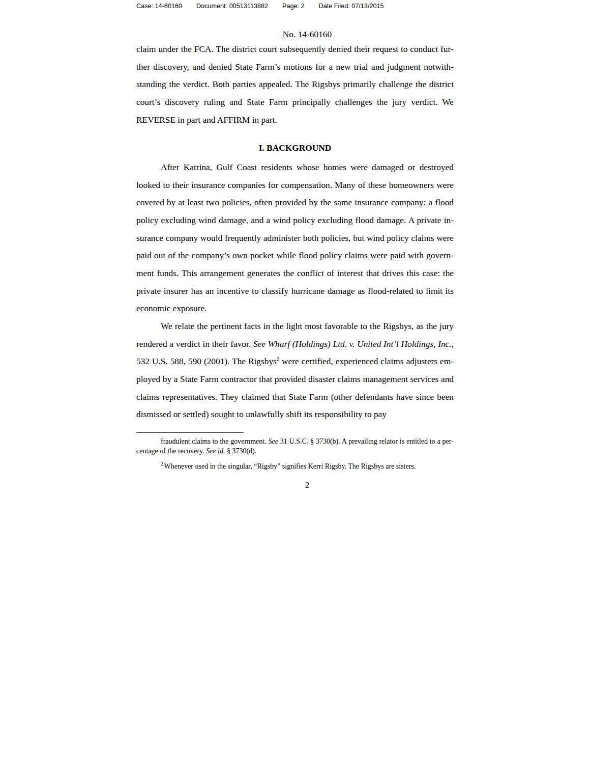Case: 14-60160 Document: 00513113882 Page: 2 Date Filed: 07/13/2015
No. 14-60160
claim under the FCA. The district court subsequently denied their request to conduct further discovery, and denied State Farm’s motions for a new trial and judgment notwithstanding the verdict. Both parties appealed. The Rigsbys primarily challenge the district court’s discovery ruling and State Farm principally challenges the jury verdict. We REVERSE in part and AFFIRM in part.
I. BACKGROUND
After Katrina, Gulf Coast residents whose homes were damaged or destroyed looked to their insurance companies for compensation. Many of these homeowners were covered by at least two policies, often provided by the same insurance company: a flood policy excluding wind damage, and a wind policy excluding flood damage. A private insurance company would frequently administer both policies, but wind policy claims were paid out of the company’s own pocket while flood policy claims were paid with government funds. This arrangement generates the conflict of interest that drives this case: the private insurer has an incentive to classify hurricane damage as flood-related to limit its economic exposure.
We relate the pertinent facts in the light most favorable to the Rigsbys, as the jury rendered a verdict in their favor. See Wharf (Holdings) Ltd. v. United Int’l Holdings, Inc., 532 U.S. 588, 590 (2001). The Rigsbys2 were certified, experienced claims adjusters employed by a State Farm contractor that provided disaster claims management services and claims representatives. They claimed that State Farm (other defendants have since been dismissed or settled) sought to unlawfully shift its responsibility to pay
fraudulent claims to the government. See 31 U.S.C. § 3730(b). A prevailing relator is entitled to a percentage of the recovery. See id. § 3730(d).
2 Whenever used in the singular, “Rigsby” signifies Kerri Rigsby. The Rigsbys are sisters.
2